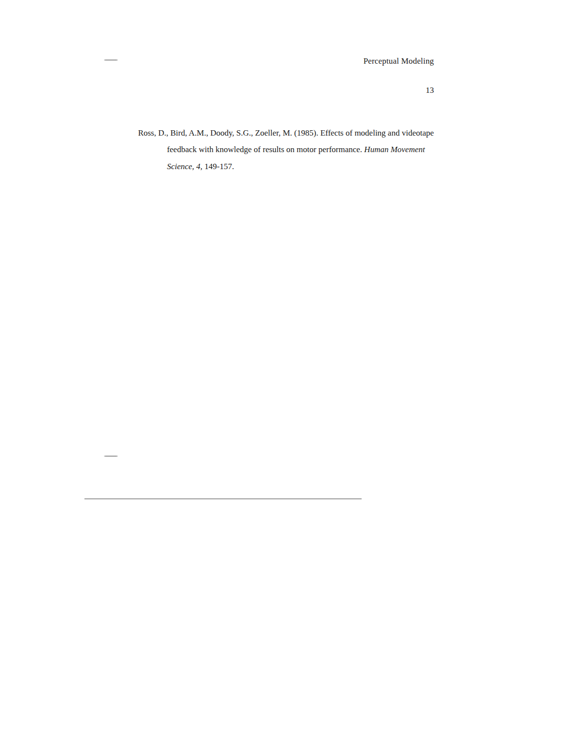Perceptual Modeling
13
Ross, D., Bird, A.M., Doody, S.G., Zoeller, M. (1985). Effects of modeling and videotape feedback with knowledge of results on motor performance. Human Movement Science, 4, 149-157.